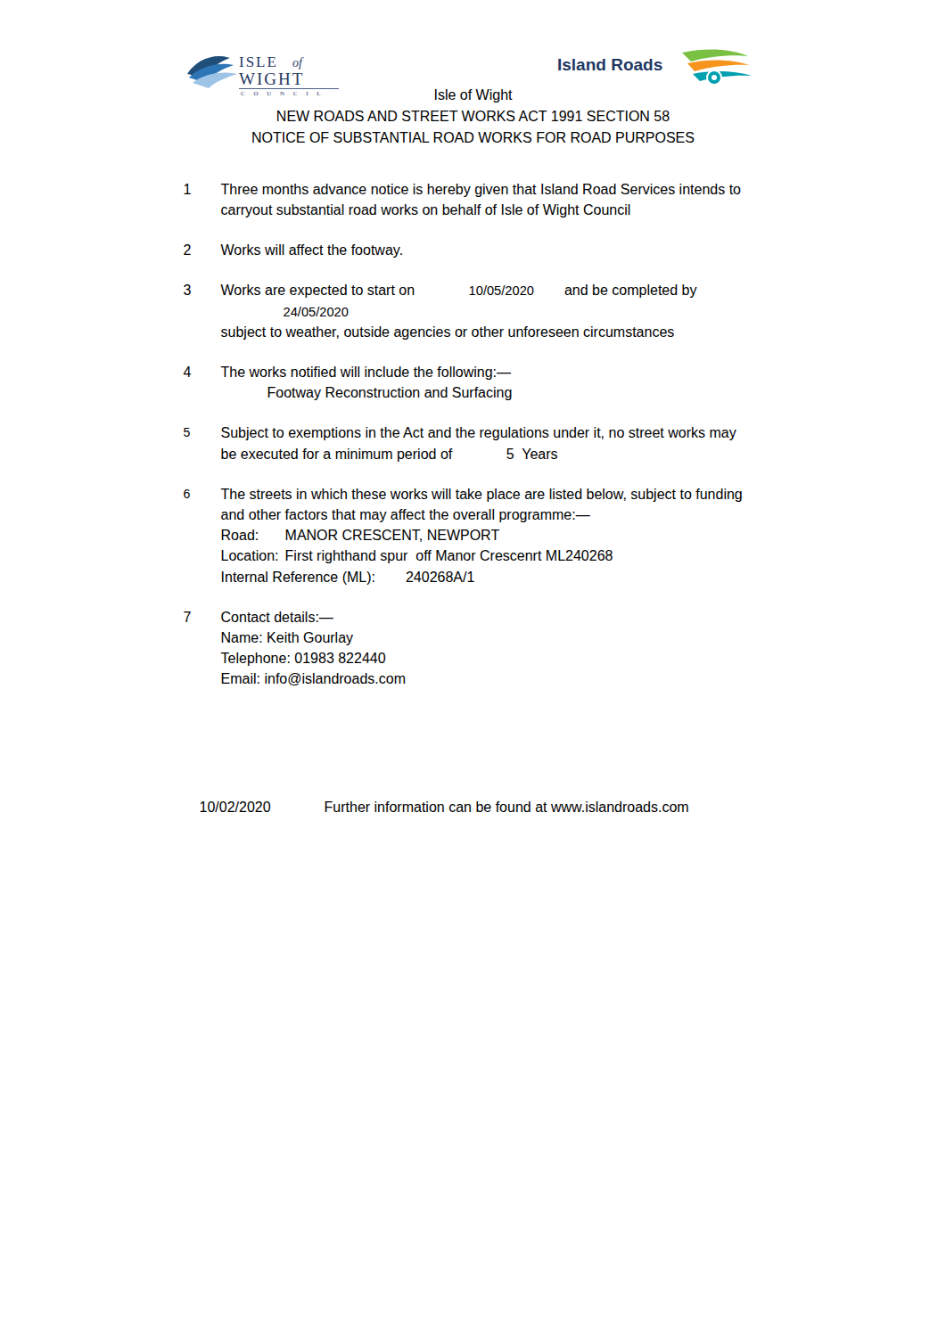ISLE of WIGHT C O U N C I L Island Roads
Isle of Wight
NEW ROADS AND STREET WORKS ACT 1991 SECTION 58
NOTICE OF SUBSTANTIAL ROAD WORKS FOR ROAD PURPOSES
1
Three months advance notice is hereby given that Island Road Services intends to carryout substantial road works on behalf of Isle of Wight Council
2
Works will affect the footway.
3
Works are expected to start on 10/05/2020 and be completed by 24/05/2020
subject to weather, outside agencies or other unforeseen circumstances
4
The works notified will include the following:—
Footway Reconstruction and Surfacing
5
Subject to exemptions in the Act and the regulations under it, no street works may
be executed for a minimum period of 5 Years
6
The streets in which these works will take place are listed below, subject to funding and other factors that may affect the overall programme:—
Road: MANOR CRESCENT, NEWPORT
Location: First righthand spur off Manor Crescenrt ML240268
Internal Reference (ML): 240268A/1
7
Contact details:—
Name: Keith Gourlay
Telephone: 01983 822440
Email: info@islandroads.com
10/02/2020 Further information can be found at www.islandroads.com